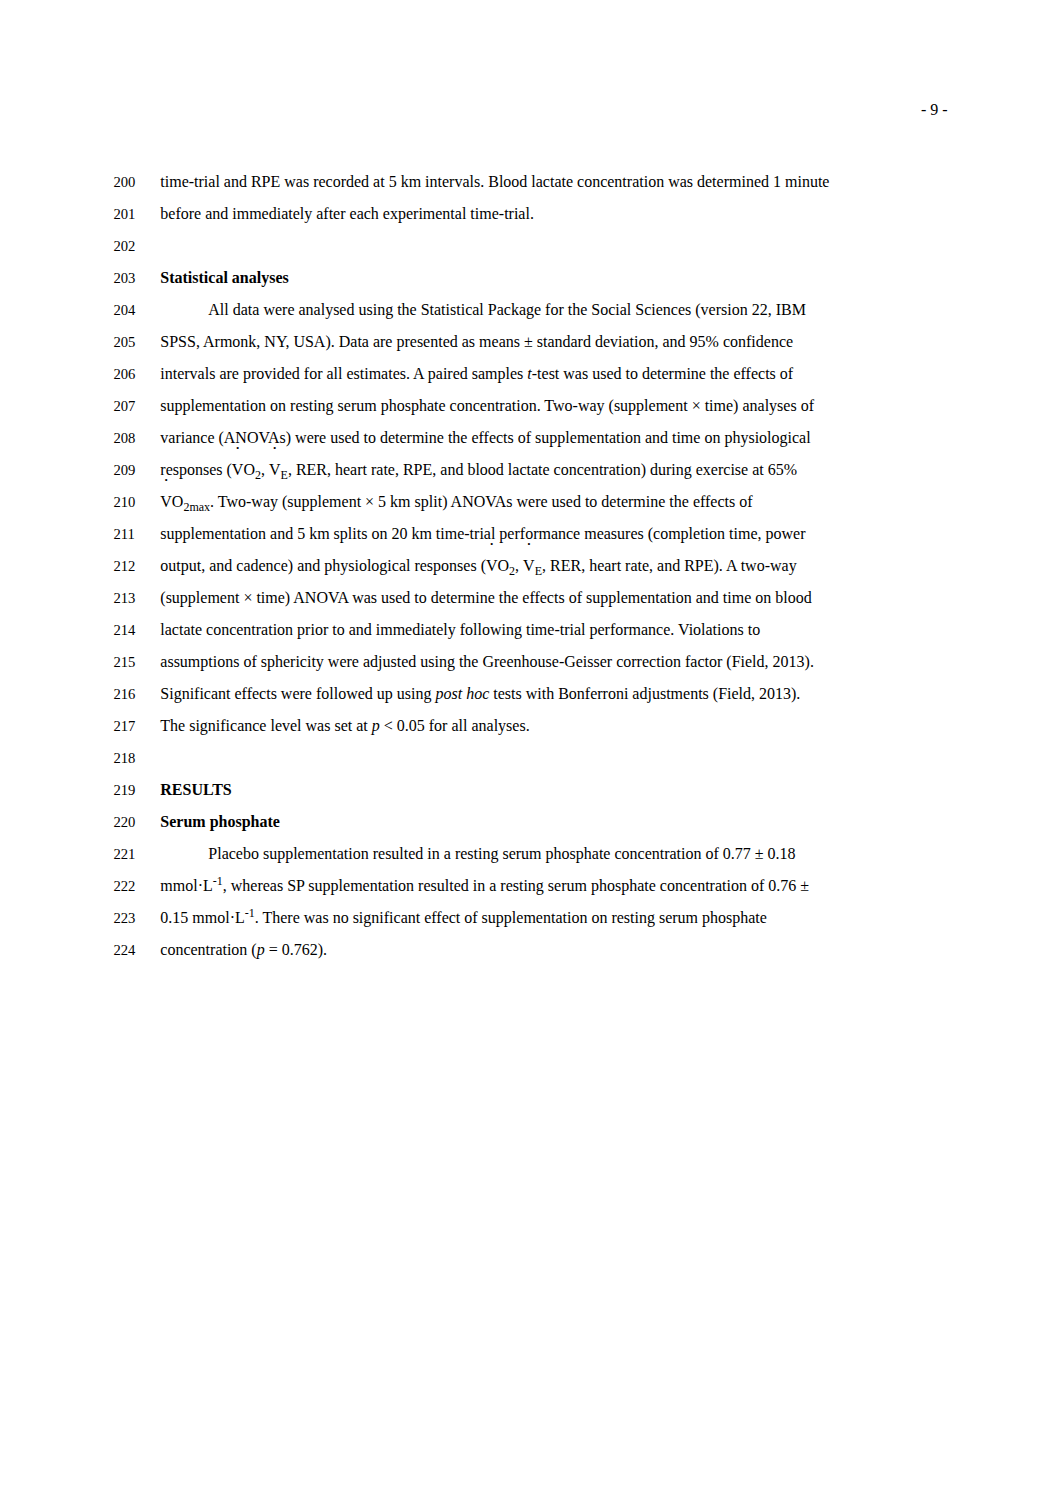- 9 -
200 time-trial and RPE was recorded at 5 km intervals. Blood lactate concentration was determined 1 minute
201 before and immediately after each experimental time-trial.
202
203
Statistical analyses
204 All data were analysed using the Statistical Package for the Social Sciences (version 22, IBM
205 SPSS, Armonk, NY, USA). Data are presented as means ± standard deviation, and 95% confidence
206 intervals are provided for all estimates. A paired samples t-test was used to determine the effects of
207 supplementation on resting serum phosphate concentration. Two-way (supplement × time) analyses of
208 variance (ANOVAs) were used to determine the effects of supplementation and time on physiological
209 responses (VO2, VE, RER, heart rate, RPE, and blood lactate concentration) during exercise at 65%
210 VO2max. Two-way (supplement × 5 km split) ANOVAs were used to determine the effects of
211 supplementation and 5 km splits on 20 km time-trial performance measures (completion time, power
212 output, and cadence) and physiological responses (VO2, VE, RER, heart rate, and RPE). A two-way
213 (supplement × time) ANOVA was used to determine the effects of supplementation and time on blood
214 lactate concentration prior to and immediately following time-trial performance. Violations to
215 assumptions of sphericity were adjusted using the Greenhouse-Geisser correction factor (Field, 2013).
216 Significant effects were followed up using post hoc tests with Bonferroni adjustments (Field, 2013).
217 The significance level was set at p < 0.05 for all analyses.
218
219
RESULTS
220
Serum phosphate
221 Placebo supplementation resulted in a resting serum phosphate concentration of 0.77 ± 0.18
222 mmol·L-1, whereas SP supplementation resulted in a resting serum phosphate concentration of 0.76 ±
223 0.15 mmol·L-1. There was no significant effect of supplementation on resting serum phosphate
224 concentration (p = 0.762).